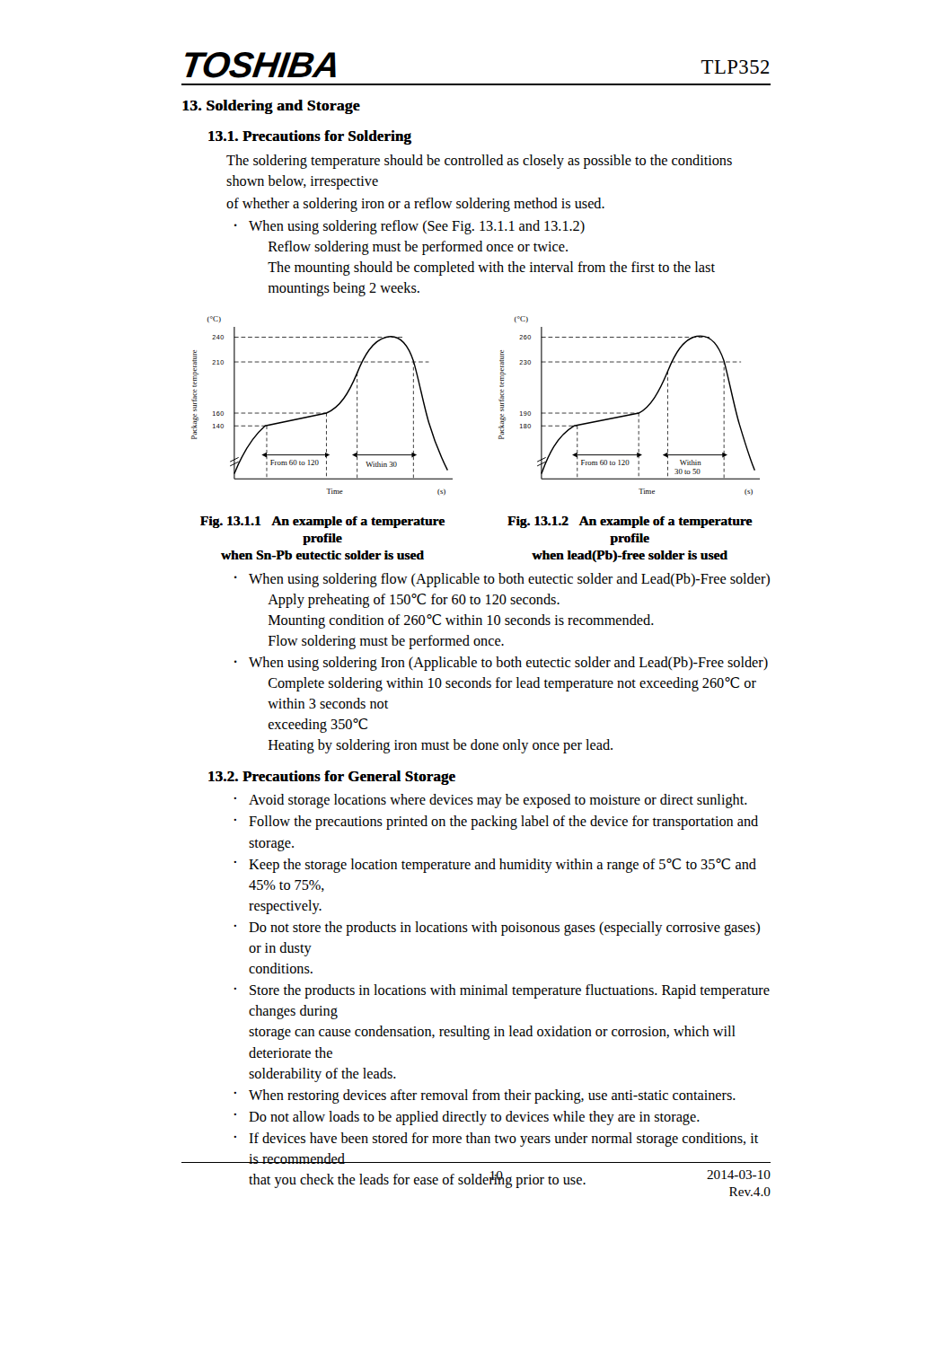TOSHIBA
TLP352
13. Soldering and Storage
13.1. Precautions for Soldering
The soldering temperature should be controlled as closely as possible to the conditions shown below, irrespective
of whether a soldering iron or a reflow soldering method is used.
When using soldering reflow (See Fig. 13.1.1 and 13.1.2)
Reflow soldering must be performed once or twice.
The mounting should be completed with the interval from the first to the last mountings being 2 weeks.
(°C) Package surface temperature 240 210 160 140 From 60 to 120 Within 30 Time (s)
Fig. 13.1.1 An example of a temperature profile
when Sn-Pb eutectic solder is used
(°C) Package surface temperature 260 230 190 180 From 60 to 120 Within 30 to 50 Time (s)
Fig. 13.1.2 An example of a temperature profile
when lead(Pb)-free solder is used
When using soldering flow (Applicable to both eutectic solder and Lead(Pb)-Free solder)
Apply preheating of 150℃ for 60 to 120 seconds.
Mounting condition of 260℃ within 10 seconds is recommended.
Flow soldering must be performed once.
When using soldering Iron (Applicable to both eutectic solder and Lead(Pb)-Free solder)
Complete soldering within 10 seconds for lead temperature not exceeding 260℃ or within 3 seconds not
exceeding 350℃
Heating by soldering iron must be done only once per lead.
13.2. Precautions for General Storage
Avoid storage locations where devices may be exposed to moisture or direct sunlight.
Follow the precautions printed on the packing label of the device for transportation and storage.
Keep the storage location temperature and humidity within a range of 5℃ to 35℃ and 45% to 75%,
respectively.
Do not store the products in locations with poisonous gases (especially corrosive gases) or in dusty
conditions.
Store the products in locations with minimal temperature fluctuations. Rapid temperature changes during
storage can cause condensation, resulting in lead oxidation or corrosion, which will deteriorate the
solderability of the leads.
When restoring devices after removal from their packing, use anti-static containers.
Do not allow loads to be applied directly to devices while they are in storage.
If devices have been stored for more than two years under normal storage conditions, it is recommended
that you check the leads for ease of soldering prior to use.
10
2014-03-10
Rev.4.0